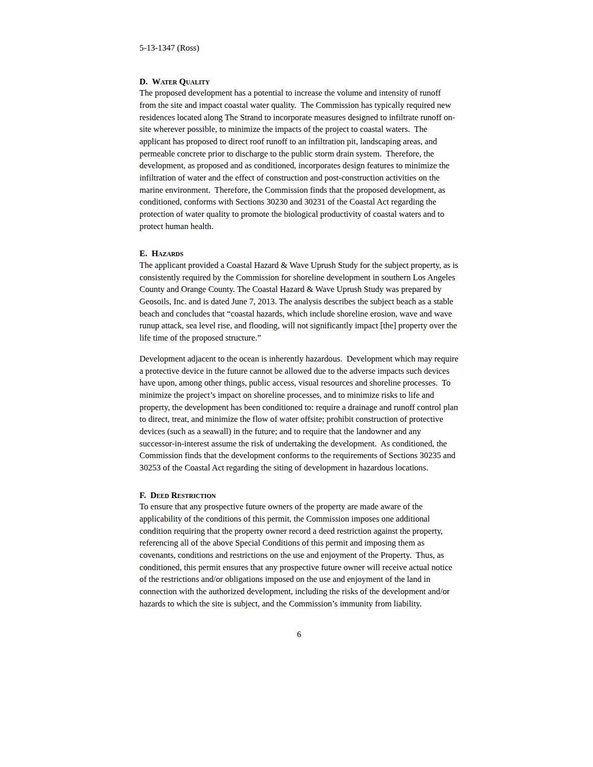5-13-1347 (Ross)
D. Water Quality
The proposed development has a potential to increase the volume and intensity of runoff from the site and impact coastal water quality. The Commission has typically required new residences located along The Strand to incorporate measures designed to infiltrate runoff on-site wherever possible, to minimize the impacts of the project to coastal waters. The applicant has proposed to direct roof runoff to an infiltration pit, landscaping areas, and permeable concrete prior to discharge to the public storm drain system. Therefore, the development, as proposed and as conditioned, incorporates design features to minimize the infiltration of water and the effect of construction and post-construction activities on the marine environment. Therefore, the Commission finds that the proposed development, as conditioned, conforms with Sections 30230 and 30231 of the Coastal Act regarding the protection of water quality to promote the biological productivity of coastal waters and to protect human health.
E. Hazards
The applicant provided a Coastal Hazard & Wave Uprush Study for the subject property, as is consistently required by the Commission for shoreline development in southern Los Angeles County and Orange County. The Coastal Hazard & Wave Uprush Study was prepared by Geosoils, Inc. and is dated June 7, 2013. The analysis describes the subject beach as a stable beach and concludes that “coastal hazards, which include shoreline erosion, wave and wave runup attack, sea level rise, and flooding, will not significantly impact [the] property over the life time of the proposed structure.”
Development adjacent to the ocean is inherently hazardous. Development which may require a protective device in the future cannot be allowed due to the adverse impacts such devices have upon, among other things, public access, visual resources and shoreline processes. To minimize the project’s impact on shoreline processes, and to minimize risks to life and property, the development has been conditioned to: require a drainage and runoff control plan to direct, treat, and minimize the flow of water offsite; prohibit construction of protective devices (such as a seawall) in the future; and to require that the landowner and any successor-in-interest assume the risk of undertaking the development. As conditioned, the Commission finds that the development conforms to the requirements of Sections 30235 and 30253 of the Coastal Act regarding the siting of development in hazardous locations.
F. Deed Restriction
To ensure that any prospective future owners of the property are made aware of the applicability of the conditions of this permit, the Commission imposes one additional condition requiring that the property owner record a deed restriction against the property, referencing all of the above Special Conditions of this permit and imposing them as covenants, conditions and restrictions on the use and enjoyment of the Property. Thus, as conditioned, this permit ensures that any prospective future owner will receive actual notice of the restrictions and/or obligations imposed on the use and enjoyment of the land in connection with the authorized development, including the risks of the development and/or hazards to which the site is subject, and the Commission’s immunity from liability.
6